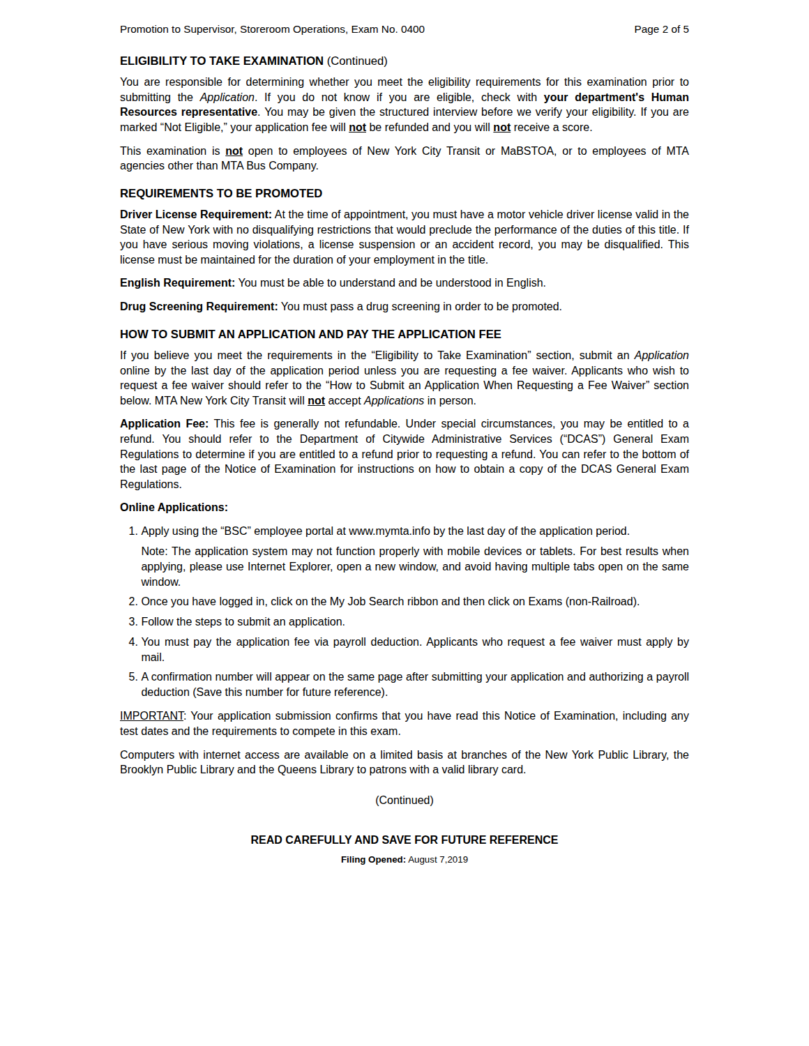Promotion to Supervisor, Storeroom Operations, Exam No. 0400 Page 2 of 5
ELIGIBILITY TO TAKE EXAMINATION (Continued)
You are responsible for determining whether you meet the eligibility requirements for this examination prior to submitting the Application. If you do not know if you are eligible, check with your department's Human Resources representative. You may be given the structured interview before we verify your eligibility. If you are marked “Not Eligible,” your application fee will not be refunded and you will not receive a score.
This examination is not open to employees of New York City Transit or MaBSTOA, or to employees of MTA agencies other than MTA Bus Company.
REQUIREMENTS TO BE PROMOTED
Driver License Requirement: At the time of appointment, you must have a motor vehicle driver license valid in the State of New York with no disqualifying restrictions that would preclude the performance of the duties of this title. If you have serious moving violations, a license suspension or an accident record, you may be disqualified. This license must be maintained for the duration of your employment in the title.
English Requirement: You must be able to understand and be understood in English.
Drug Screening Requirement: You must pass a drug screening in order to be promoted.
HOW TO SUBMIT AN APPLICATION AND PAY THE APPLICATION FEE
If you believe you meet the requirements in the “Eligibility to Take Examination” section, submit an Application online by the last day of the application period unless you are requesting a fee waiver. Applicants who wish to request a fee waiver should refer to the “How to Submit an Application When Requesting a Fee Waiver” section below. MTA New York City Transit will not accept Applications in person.
Application Fee: This fee is generally not refundable. Under special circumstances, you may be entitled to a refund. You should refer to the Department of Citywide Administrative Services (“DCAS”) General Exam Regulations to determine if you are entitled to a refund prior to requesting a refund. You can refer to the bottom of the last page of the Notice of Examination for instructions on how to obtain a copy of the DCAS General Exam Regulations.
Online Applications:
Apply using the “BSC” employee portal at www.mymta.info by the last day of the application period.
Note: The application system may not function properly with mobile devices or tablets. For best results when applying, please use Internet Explorer, open a new window, and avoid having multiple tabs open on the same window.
Once you have logged in, click on the My Job Search ribbon and then click on Exams (non-Railroad).
Follow the steps to submit an application.
You must pay the application fee via payroll deduction. Applicants who request a fee waiver must apply by mail.
A confirmation number will appear on the same page after submitting your application and authorizing a payroll deduction (Save this number for future reference).
IMPORTANT: Your application submission confirms that you have read this Notice of Examination, including any test dates and the requirements to compete in this exam.
Computers with internet access are available on a limited basis at branches of the New York Public Library, the Brooklyn Public Library and the Queens Library to patrons with a valid library card.
(Continued)
READ CAREFULLY AND SAVE FOR FUTURE REFERENCE
Filing Opened: August 7,2019